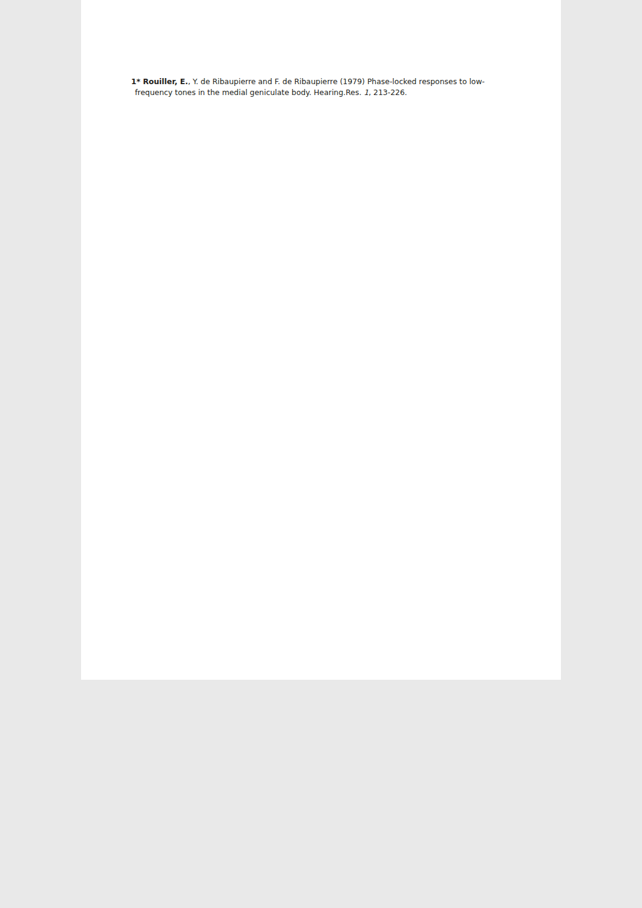1* Rouiller, E., Y. de Ribaupierre and F. de Ribaupierre (1979) Phase-locked responses to low-frequency tones in the medial geniculate body. Hearing.Res. 1, 213-226.